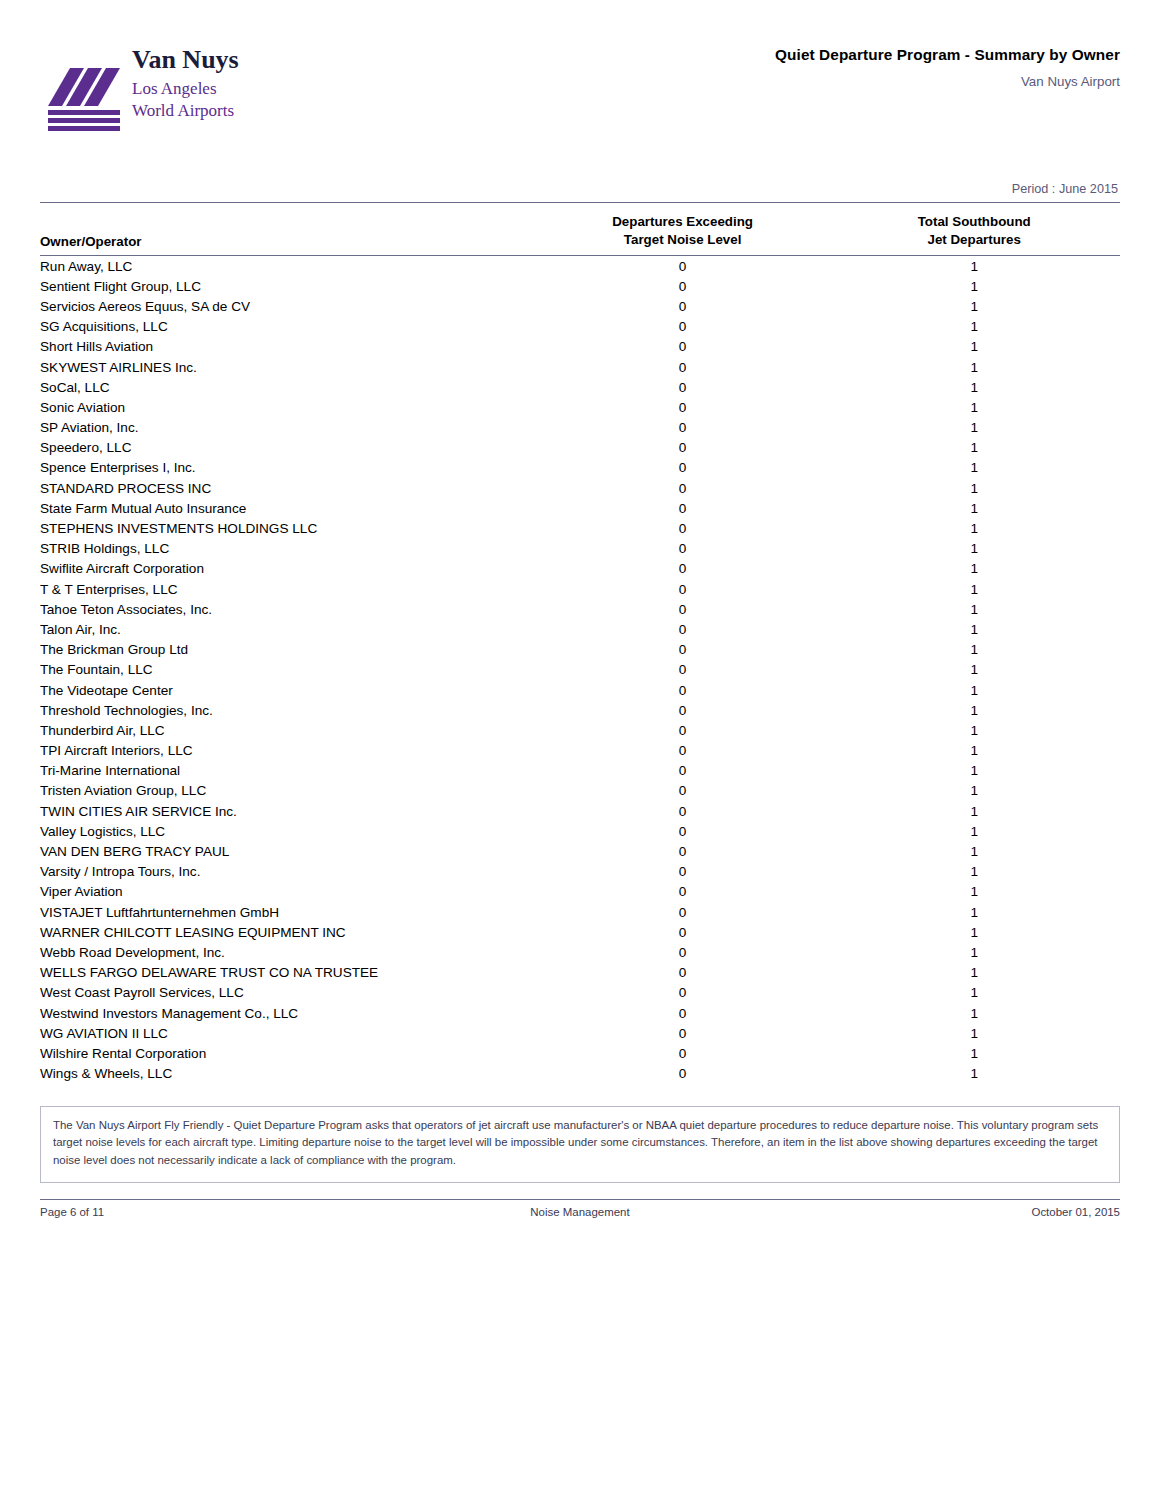Van Nuys Los Angeles World Airports
Quiet Departure Program - Summary by Owner
Van Nuys Airport
Period : June 2015
| Owner/Operator | Departures Exceeding Target Noise Level | Total Southbound Jet Departures |
| --- | --- | --- |
| Run Away, LLC | 0 | 1 |
| Sentient Flight Group, LLC | 0 | 1 |
| Servicios Aereos Equus, SA de CV | 0 | 1 |
| SG Acquisitions, LLC | 0 | 1 |
| Short Hills Aviation | 0 | 1 |
| SKYWEST AIRLINES Inc. | 0 | 1 |
| SoCal, LLC | 0 | 1 |
| Sonic Aviation | 0 | 1 |
| SP Aviation, Inc. | 0 | 1 |
| Speedero, LLC | 0 | 1 |
| Spence Enterprises I, Inc. | 0 | 1 |
| STANDARD PROCESS INC | 0 | 1 |
| State Farm Mutual Auto Insurance | 0 | 1 |
| STEPHENS INVESTMENTS HOLDINGS LLC | 0 | 1 |
| STRIB Holdings, LLC | 0 | 1 |
| Swiflite Aircraft Corporation | 0 | 1 |
| T & T Enterprises, LLC | 0 | 1 |
| Tahoe Teton Associates, Inc. | 0 | 1 |
| Talon Air, Inc. | 0 | 1 |
| The Brickman Group Ltd | 0 | 1 |
| The Fountain, LLC | 0 | 1 |
| The Videotape Center | 0 | 1 |
| Threshold Technologies, Inc. | 0 | 1 |
| Thunderbird Air, LLC | 0 | 1 |
| TPI Aircraft Interiors, LLC | 0 | 1 |
| Tri-Marine International | 0 | 1 |
| Tristen Aviation Group, LLC | 0 | 1 |
| TWIN CITIES AIR SERVICE Inc. | 0 | 1 |
| Valley Logistics, LLC | 0 | 1 |
| VAN DEN BERG TRACY PAUL | 0 | 1 |
| Varsity / Intropa Tours, Inc. | 0 | 1 |
| Viper Aviation | 0 | 1 |
| VISTAJET Luftfahrtunternehmen GmbH | 0 | 1 |
| WARNER CHILCOTT LEASING EQUIPMENT INC | 0 | 1 |
| Webb Road Development, Inc. | 0 | 1 |
| WELLS FARGO DELAWARE TRUST CO NA TRUSTEE | 0 | 1 |
| West Coast Payroll Services, LLC | 0 | 1 |
| Westwind Investors Management Co., LLC | 0 | 1 |
| WG AVIATION II LLC | 0 | 1 |
| Wilshire Rental Corporation | 0 | 1 |
| Wings & Wheels, LLC | 0 | 1 |
The Van Nuys Airport Fly Friendly - Quiet Departure Program asks that operators of jet aircraft use manufacturer's or NBAA quiet departure procedures to reduce departure noise. This voluntary program sets target noise levels for each aircraft type. Limiting departure noise to the target level will be impossible under some circumstances. Therefore, an item in the list above showing departures exceeding the target noise level does not necessarily indicate a lack of compliance with the program.
Page 6 of 11
Noise Management
October 01, 2015